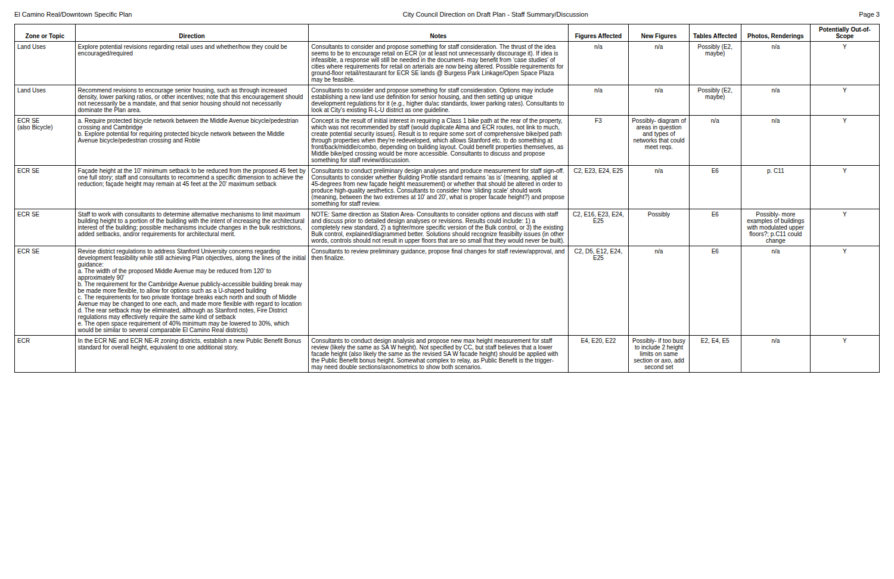El Camino Real/Downtown Specific Plan
City Council Direction on Draft Plan - Staff Summary/Discussion
Page 3
| Zone or Topic | Direction | Notes | Figures Affected | New Figures | Tables Affected | Photos, Renderings | Potentially Out-of-Scope |
| --- | --- | --- | --- | --- | --- | --- | --- |
| Land Uses | Explore potential revisions regarding retail uses and whether/how they could be encouraged/required | Consultants to consider and propose something for staff consideration. The thrust of the idea seems to be to encourage retail on ECR (or at least not unnecessarily discourage it). If idea is infeasible, a response will still be needed in the document- may benefit from 'case studies' of cities where requirements for retail on arterials are now being altered. Possible requirements for ground-floor retail/restaurant for ECR SE lands @ Burgess Park Linkage/Open Space Plaza may be feasible. | n/a | n/a | Possibly (E2, maybe) | n/a | Y |
| Land Uses | Recommend revisions to encourage senior housing, such as through increased density, lower parking ratios, or other incentives; note that this encouragement should not necessarily be a mandate, and that senior housing should not necessarily dominate the Plan area. | Consultants to consider and propose something for staff consideration. Options may include establishing a new land use definition for senior housing, and then setting up unique development regulations for it (e.g., higher du/ac standards, lower parking rates). Consultants to look at City's existing R-L-U district as one guideline. | n/a | n/a | Possibly (E2, maybe) | n/a | Y |
| ECR SE (also Bicycle) | a. Require protected bicycle network between the Middle Avenue bicycle/pedestrian crossing and Cambridge b. Explore potential for requiring protected bicycle network between the Middle Avenue bicycle/pedestrian crossing and Roble | Concept is the result of initial interest in requiring a Class 1 bike path at the rear of the property, which was not recommended by staff (would duplicate Alma and ECR routes, not link to much, create potential security issues). Result is to require some sort of comprehensive bike/ped path through properties when they're redeveloped, which allows Stanford etc. to do something at front/back/middle/combo, depending on building layout. Could benefit properties themselves, as Middle bike/ped crossing would be more accessible. Consultants to discuss and propose something for staff review/discussion. | F3 | Possibly- diagram of areas in question and types of networks that could meet reqs. | n/a | n/a | Y |
| ECR SE | Façade height at the 10' minimum setback to be reduced from the proposed 45 feet by one full story; staff and consultants to recommend a specific dimension to achieve the reduction; façade height may remain at 45 feet at the 20' maximum setback | Consultants to conduct preliminary design analyses and produce measurement for staff sign-off. Consultants to consider whether Building Profile standard remains 'as is' (meaning, applied at 45-degrees from new façade height measurement) or whether that should be altered in order to produce high-quality aesthetics. Consultants to consider how 'sliding scale' should work (meaning, between the two extremes at 10' and 20', what is proper facade height?) and propose something for staff review. | C2, E23, E24, E25 | n/a | E6 | p. C11 | Y |
| ECR SE | Staff to work with consultants to determine alternative mechanisms to limit maximum building height to a portion of the building with the intent of increasing the architectural interest of the building; possible mechanisms include changes in the bulk restrictions, added setbacks, and/or requirements for architectural merit. | NOTE: Same direction as Station Area- Consultants to consider options and discuss with staff and discuss prior to detailed design analyses or revisions. Results could include: 1) a completely new standard, 2) a tighter/more specific version of the Bulk control, or 3) the existing Bulk control, explained/diagrammed better. Solutions should recognize feasibilty issues (in other words, controls should not result in upper floors that are so small that they would never be built). | C2, E16, E23, E24, E25 | Possibly | E6 | Possibly- more examples of buildings with modulated upper floors?; p.C11 could change | Y |
| ECR SE | Revise district regulations to address Stanford University concerns regarding development feasibility while still achieving Plan objectives, along the lines of the initial guidance: a. The width of the proposed Middle Avenue may be reduced from 120' to approximately 90' b. The requirement for the Cambridge Avenue publicly-accessible building break may be made more flexible, to allow for options such as a U-shaped building c. The requirements for two private frontage breaks each north and south of Middle Avenue may be changed to one each, and made more flexible with regard to location d. The rear setback may be eliminated, although as Stanford notes, Fire District regulations may effectively require the same kind of setback e. The open space requirement of 40% minimum may be lowered to 30%, which would be similar to several comparable El Camino Real districts) | Consultants to review preliminary guidance, propose final changes for staff review/approval, and then finalize. | C2, D5, E12, E24, E25 | n/a | E6 | n/a | Y |
| ECR | In the ECR NE and ECR NE-R zoning districts, establish a new Public Benefit Bonus standard for overall height, equivalent to one additional story. | Consultants to conduct design analysis and propose new max height measurement for staff review (likely the same as SA W height). Not specified by CC, but staff believes that a lower facade height (also likely the same as the revised SA W facade height) should be applied with the Public Benefit bonus height. Somewhat complex to relay, as Public Benefit is the trigger- may need double sections/axonometrics to show both scenarios. | E4, E20, E22 | Possibly- if too busy to include 2 height limits on same section or axo, add second set | E2, E4, E5 | n/a | Y |